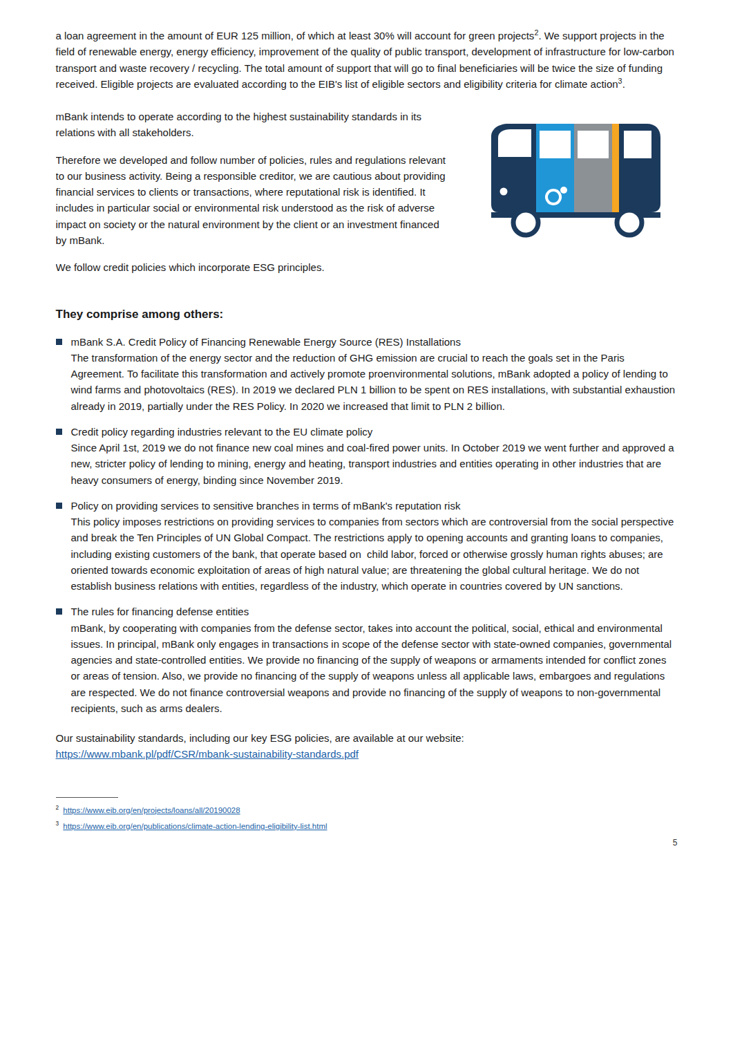a loan agreement in the amount of EUR 125 million, of which at least 30% will account for green projects2. We support projects in the field of renewable energy, energy efficiency, improvement of the quality of public transport, development of infrastructure for low-carbon transport and waste recovery / recycling. The total amount of support that will go to final beneficiaries will be twice the size of funding received. Eligible projects are evaluated according to the EIB's list of eligible sectors and eligibility criteria for climate action3.
mBank intends to operate according to the highest sustainability standards in its relations with all stakeholders.
Therefore we developed and follow number of policies, rules and regulations relevant to our business activity. Being a responsible creditor, we are cautious about providing financial services to clients or transactions, where reputational risk is identified. It includes in particular social or environmental risk understood as the risk of adverse impact on society or the natural environment by the client or an investment financed by mBank.
We follow credit policies which incorporate ESG principles.
They comprise among others:
mBank S.A. Credit Policy of Financing Renewable Energy Source (RES) Installations The transformation of the energy sector and the reduction of GHG emission are crucial to reach the goals set in the Paris Agreement. To facilitate this transformation and actively promote proenvironmental solutions, mBank adopted a policy of lending to wind farms and photovoltaics (RES). In 2019 we declared PLN 1 billion to be spent on RES installations, with substantial exhaustion already in 2019, partially under the RES Policy. In 2020 we increased that limit to PLN 2 billion.
Credit policy regarding industries relevant to the EU climate policy Since April 1st, 2019 we do not finance new coal mines and coal-fired power units. In October 2019 we went further and approved a new, stricter policy of lending to mining, energy and heating, transport industries and entities operating in other industries that are heavy consumers of energy, binding since November 2019.
Policy on providing services to sensitive branches in terms of mBank's reputation risk This policy imposes restrictions on providing services to companies from sectors which are controversial from the social perspective and break the Ten Principles of UN Global Compact. The restrictions apply to opening accounts and granting loans to companies, including existing customers of the bank, that operate based on child labor, forced or otherwise grossly human rights abuses; are oriented towards economic exploitation of areas of high natural value; are threatening the global cultural heritage. We do not establish business relations with entities, regardless of the industry, which operate in countries covered by UN sanctions.
The rules for financing defense entities mBank, by cooperating with companies from the defense sector, takes into account the political, social, ethical and environmental issues. In principal, mBank only engages in transactions in scope of the defense sector with state-owned companies, governmental agencies and state-controlled entities. We provide no financing of the supply of weapons or armaments intended for conflict zones or areas of tension. Also, we provide no financing of the supply of weapons unless all applicable laws, embargoes and regulations are respected. We do not finance controversial weapons and provide no financing of the supply of weapons to non-governmental recipients, such as arms dealers.
Our sustainability standards, including our key ESG policies, are available at our website:
https://www.mbank.pl/pdf/CSR/mbank-sustainability-standards.pdf
2 https://www.eib.org/en/projects/loans/all/20190028
3 https://www.eib.org/en/publications/climate-action-lending-eligibility-list.html
5